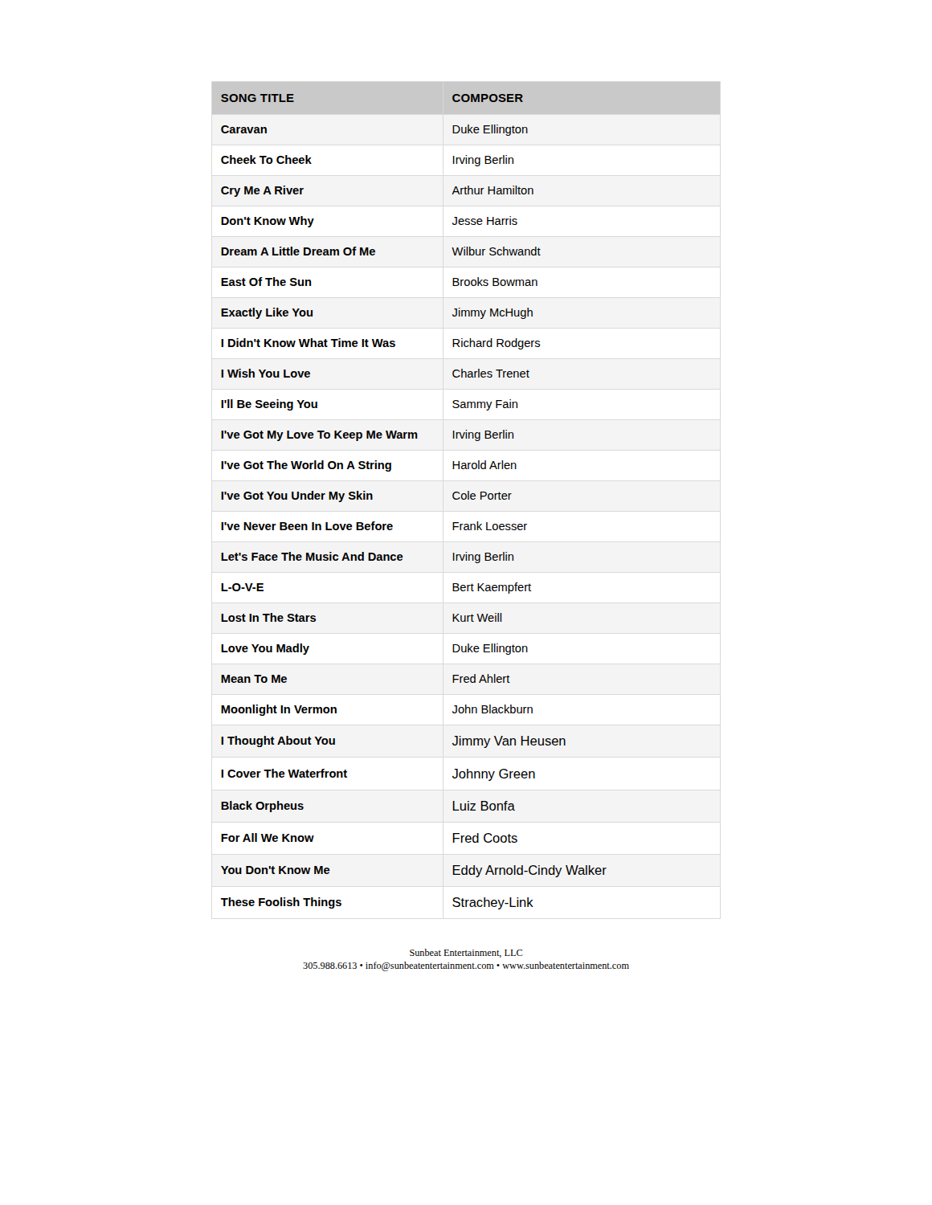| SONG TITLE | COMPOSER |
| --- | --- |
| Caravan | Duke Ellington |
| Cheek To Cheek | Irving Berlin |
| Cry Me A River | Arthur Hamilton |
| Don't Know Why | Jesse Harris |
| Dream A Little Dream Of Me | Wilbur Schwandt |
| East Of The Sun | Brooks Bowman |
| Exactly Like You | Jimmy McHugh |
| I Didn't Know What Time It Was | Richard Rodgers |
| I Wish You Love | Charles Trenet |
| I'll Be Seeing You | Sammy Fain |
| I've Got My Love To Keep Me Warm | Irving Berlin |
| I've Got The World On A String | Harold Arlen |
| I've Got You Under My Skin | Cole Porter |
| I've Never Been In Love Before | Frank Loesser |
| Let's Face The Music And Dance | Irving Berlin |
| L-O-V-E | Bert Kaempfert |
| Lost In The Stars | Kurt Weill |
| Love You Madly | Duke Ellington |
| Mean To Me | Fred Ahlert |
| Moonlight In Vermon | John Blackburn |
| I Thought About You | Jimmy Van Heusen |
| I Cover The Waterfront | Johnny Green |
| Black Orpheus | Luiz Bonfa |
| For All We Know | Fred Coots |
| You Don't Know Me | Eddy Arnold-Cindy Walker |
| These Foolish Things | Strachey-Link |
Sunbeat Entertainment, LLC
305.988.6613 • info@sunbeatentertainment.com • www.sunbeatentertainment.com